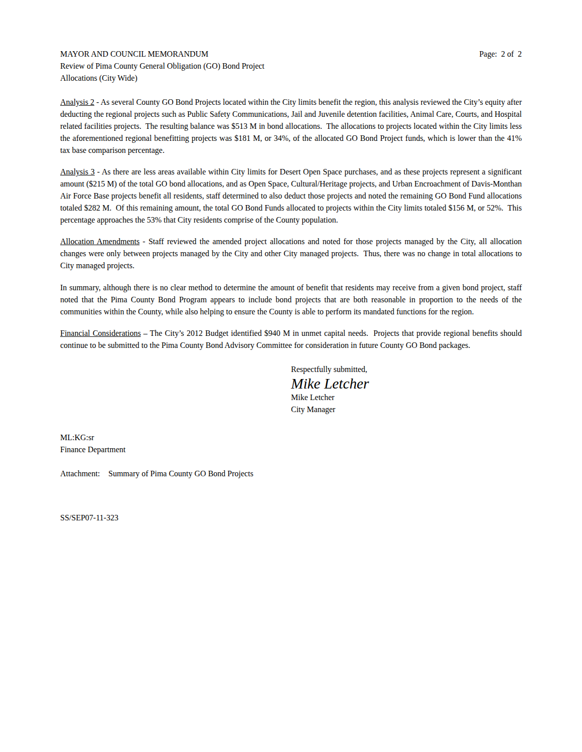MAYOR AND COUNCIL MEMORANDUM Page: 2 of 2
Review of Pima County General Obligation (GO) Bond Project
Allocations (City Wide)
Analysis 2 - As several County GO Bond Projects located within the City limits benefit the region, this analysis reviewed the City’s equity after deducting the regional projects such as Public Safety Communications, Jail and Juvenile detention facilities, Animal Care, Courts, and Hospital related facilities projects. The resulting balance was $513 M in bond allocations. The allocations to projects located within the City limits less the aforementioned regional benefitting projects was $181 M, or 34%, of the allocated GO Bond Project funds, which is lower than the 41% tax base comparison percentage.
Analysis 3 - As there are less areas available within City limits for Desert Open Space purchases, and as these projects represent a significant amount ($215 M) of the total GO bond allocations, and as Open Space, Cultural/Heritage projects, and Urban Encroachment of Davis-Monthan Air Force Base projects benefit all residents, staff determined to also deduct those projects and noted the remaining GO Bond Fund allocations totaled $282 M. Of this remaining amount, the total GO Bond Funds allocated to projects within the City limits totaled $156 M, or 52%. This percentage approaches the 53% that City residents comprise of the County population.
Allocation Amendments - Staff reviewed the amended project allocations and noted for those projects managed by the City, all allocation changes were only between projects managed by the City and other City managed projects. Thus, there was no change in total allocations to City managed projects.
In summary, although there is no clear method to determine the amount of benefit that residents may receive from a given bond project, staff noted that the Pima County Bond Program appears to include bond projects that are both reasonable in proportion to the needs of the communities within the County, while also helping to ensure the County is able to perform its mandated functions for the region.
Financial Considerations – The City’s 2012 Budget identified $940 M in unmet capital needs. Projects that provide regional benefits should continue to be submitted to the Pima County Bond Advisory Committee for consideration in future County GO Bond packages.
Respectfully submitted,
Mike Letcher
Mike Letcher
City Manager
ML:KG:sr
Finance Department
Attachment: Summary of Pima County GO Bond Projects
SS/SEP07-11-323